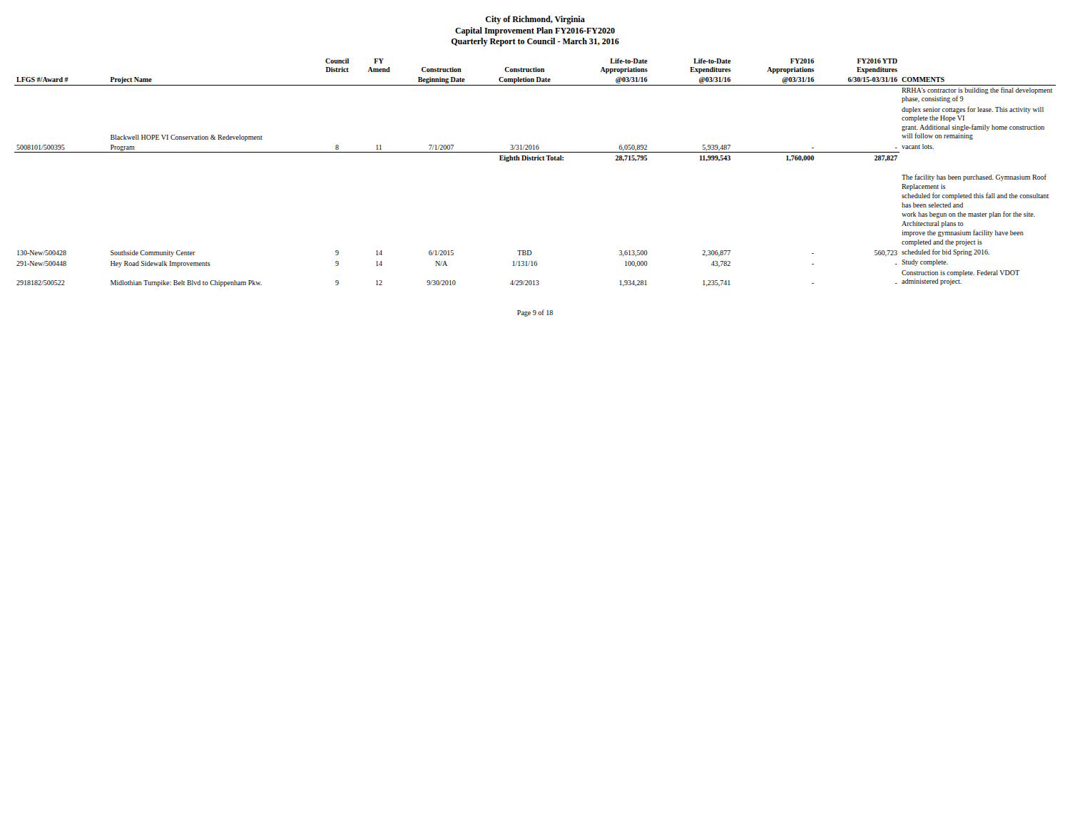City of Richmond, Virginia
Capital Improvement Plan FY2016-FY2020
Quarterly Report to Council - March 31, 2016
| | | Council District | FY Amend | Construction | Construction | Life-to-Date Appropriations | Life-to-Date Expenditures | FY2016 Appropriations | FY2016 YTD Expenditures | |
| --- | --- | --- | --- | --- | --- | --- | --- | --- | --- | --- |
| LFGS #/Award # | Project Name | | | Beginning Date | Completion Date | @03/31/16 | @03/31/16 | @03/31/16 | 6/30/15-03/31/16 | COMMENTS |
| | | | | | | | | | | RRHA's contractor is building the final development phase, consisting of 9 |
| | Blackwell HOPE VI Conservation & Redevelopment | | | | | | | | | duplex senior cottages for lease. This activity will complete the Hope VI grant. Additional single-family home construction will follow on remaining |
| 5008101/500395 | Program | 8 | 11 | 7/1/2007 | 3/31/2016 | 6,050,892 | 5,939,487 | - | - | vacant lots. |
| | Eighth District Total: | 28,715,795 | 11,999,543 | 1,760,000 | 287,827 | |
| | | | | | | | | | | The facility has been purchased. Gymnasium Roof Replacement is scheduled for completed this fall and the consultant has been selected and work has begun on the master plan for the site. Architectural plans to improve the gymnasium facility have been completed and the project is |
| 130-New/500428 | Southside Community Center | 9 | 14 | 6/1/2015 | TBD | 3,613,500 | 2,306,877 | - | 560,723 | scheduled for bid Spring 2016. |
| 291-New/500448 | Hey Road Sidewalk Improvements | 9 | 14 | N/A | 1/131/16 | 100,000 | 43,782 | - | - | Study complete. |
| 2918182/500522 | Midlothian Turnpike: Belt Blvd to Chippenham Pkw. | 9 | 12 | 9/30/2010 | 4/29/2013 | 1,934,281 | 1,235,741 | - | - | Construction is complete. Federal VDOT administered project. |
Page 9 of 18